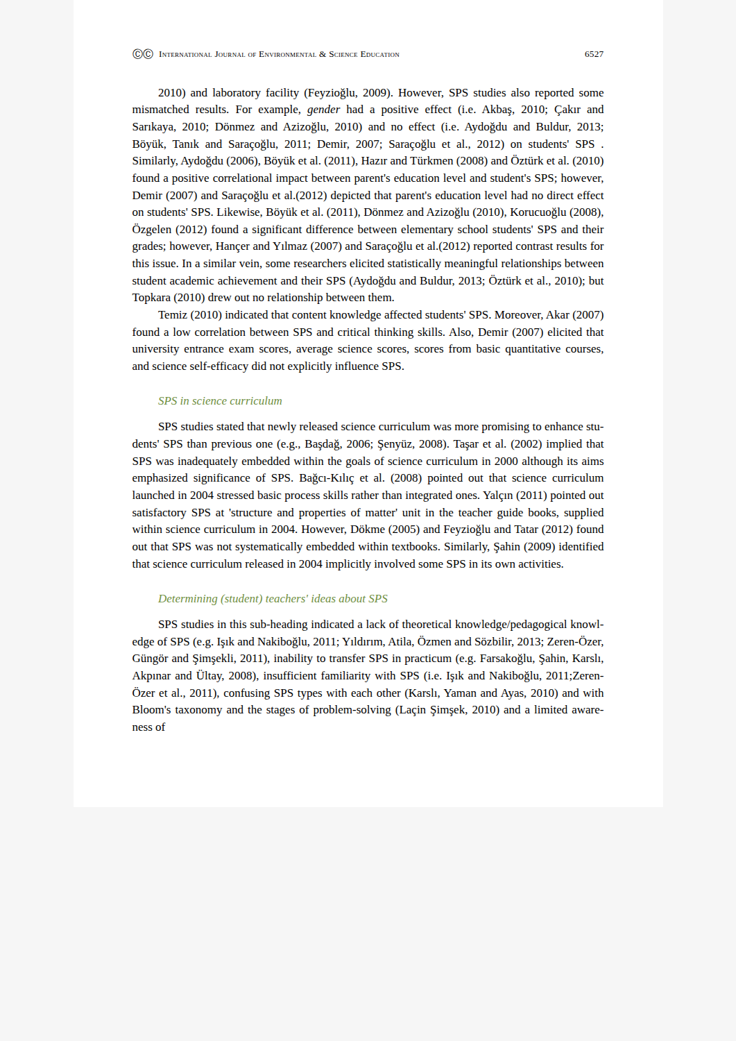ⒸⒸ International Journal of Environmental & Science Education 6527
2010) and laboratory facility (Feyzioğlu, 2009). However, SPS studies also reported some mismatched results. For example, gender had a positive effect (i.e. Akbaş, 2010; Çakır and Sarıkaya, 2010; Dönmez and Azizoğlu, 2010) and no effect (i.e. Aydoğdu and Buldur, 2013; Böyük, Tanık and Saraçoğlu, 2011; Demir, 2007; Saraçoğlu et al., 2012) on students' SPS . Similarly, Aydoğdu (2006), Böyük et al. (2011), Hazır and Türkmen (2008) and Öztürk et al. (2010) found a positive correlational impact between parent's education level and student's SPS; however, Demir (2007) and Saraçoğlu et al.(2012) depicted that parent's education level had no direct effect on students' SPS. Likewise, Böyük et al. (2011), Dönmez and Azizoğlu (2010), Korucuoğlu (2008), Özgelen (2012) found a significant difference between elementary school students' SPS and their grades; however, Hançer and Yılmaz (2007) and Saraçoğlu et al.(2012) reported contrast results for this issue. In a similar vein, some researchers elicited statistically meaningful relationships between student academic achievement and their SPS (Aydoğdu and Buldur, 2013; Öztürk et al., 2010); but Topkara (2010) drew out no relationship between them.
Temiz (2010) indicated that content knowledge affected students' SPS. Moreover, Akar (2007) found a low correlation between SPS and critical thinking skills. Also, Demir (2007) elicited that university entrance exam scores, average science scores, scores from basic quantitative courses, and science self-efficacy did not explicitly influence SPS.
SPS in science curriculum
SPS studies stated that newly released science curriculum was more promising to enhance students' SPS than previous one (e.g., Başdağ, 2006; Şenyüz, 2008). Taşar et al. (2002) implied that SPS was inadequately embedded within the goals of science curriculum in 2000 although its aims emphasized significance of SPS. Bağcı-Kılıç et al. (2008) pointed out that science curriculum launched in 2004 stressed basic process skills rather than integrated ones. Yalçın (2011) pointed out satisfactory SPS at 'structure and properties of matter' unit in the teacher guide books, supplied within science curriculum in 2004. However, Dökme (2005) and Feyzioğlu and Tatar (2012) found out that SPS was not systematically embedded within textbooks. Similarly, Şahin (2009) identified that science curriculum released in 2004 implicitly involved some SPS in its own activities.
Determining (student) teachers' ideas about SPS
SPS studies in this sub-heading indicated a lack of theoretical knowledge/pedagogical knowledge of SPS (e.g. Işık and Nakiboğlu, 2011; Yıldırım, Atila, Özmen and Sözbilir, 2013; Zeren-Özer, Güngör and Şimşekli, 2011), inability to transfer SPS in practicum (e.g. Farsakoğlu, Şahin, Karslı, Akpınar and Ültay, 2008), insufficient familiarity with SPS (i.e. Işık and Nakiboğlu, 2011;Zeren-Özer et al., 2011), confusing SPS types with each other (Karslı, Yaman and Ayas, 2010) and with Bloom's taxonomy and the stages of problem-solving (Laçin Şimşek, 2010) and a limited awareness of